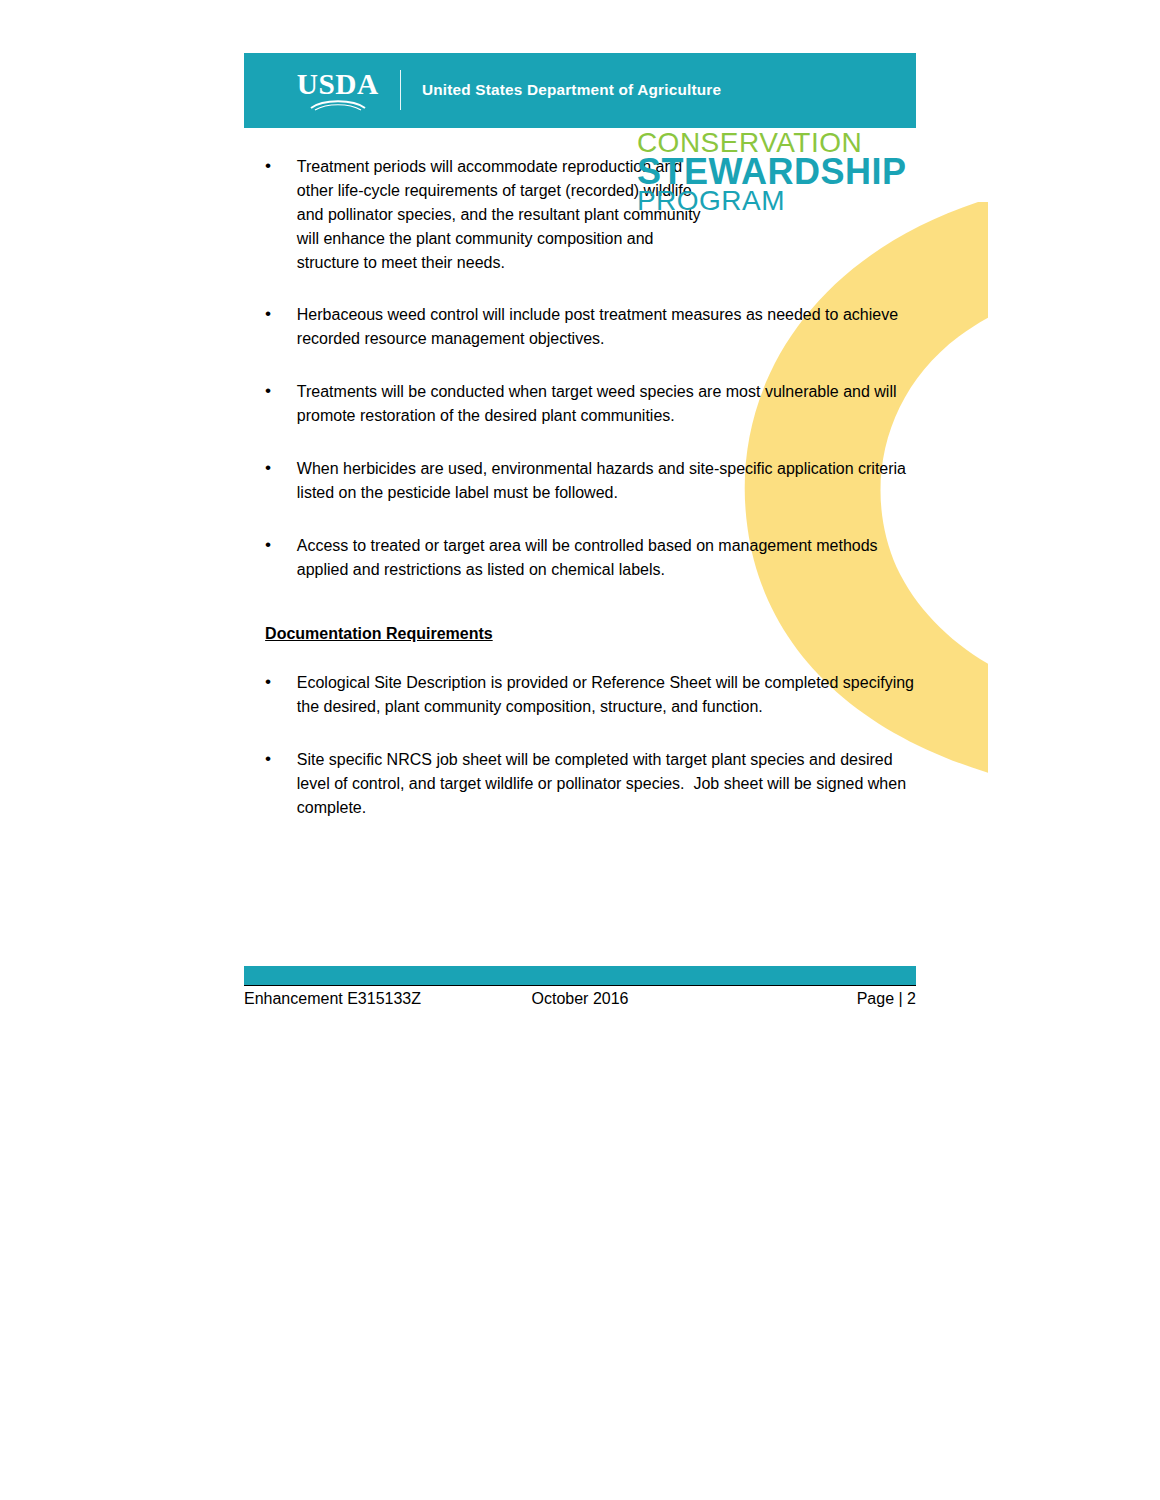USDA
United States Department of Agriculture
CONSERVATION
STEWARDSHIP
PROGRAM
Treatment periods will accommodate reproduction and other life-cycle requirements of target (recorded) wildlife and pollinator species, and the resultant plant community will enhance the plant community composition and structure to meet their needs.
Herbaceous weed control will include post treatment measures as needed to achieve recorded resource management objectives.
Treatments will be conducted when target weed species are most vulnerable and will promote restoration of the desired plant communities.
When herbicides are used, environmental hazards and site-specific application criteria listed on the pesticide label must be followed.
Access to treated or target area will be controlled based on management methods applied and restrictions as listed on chemical labels.
Documentation Requirements
Ecological Site Description is provided or Reference Sheet will be completed specifying the desired, plant community composition, structure, and function.
Site specific NRCS job sheet will be completed with target plant species and desired level of control, and target wildlife or pollinator species. Job sheet will be signed when complete.
Enhancement E315133Z
October 2016
Page | 2